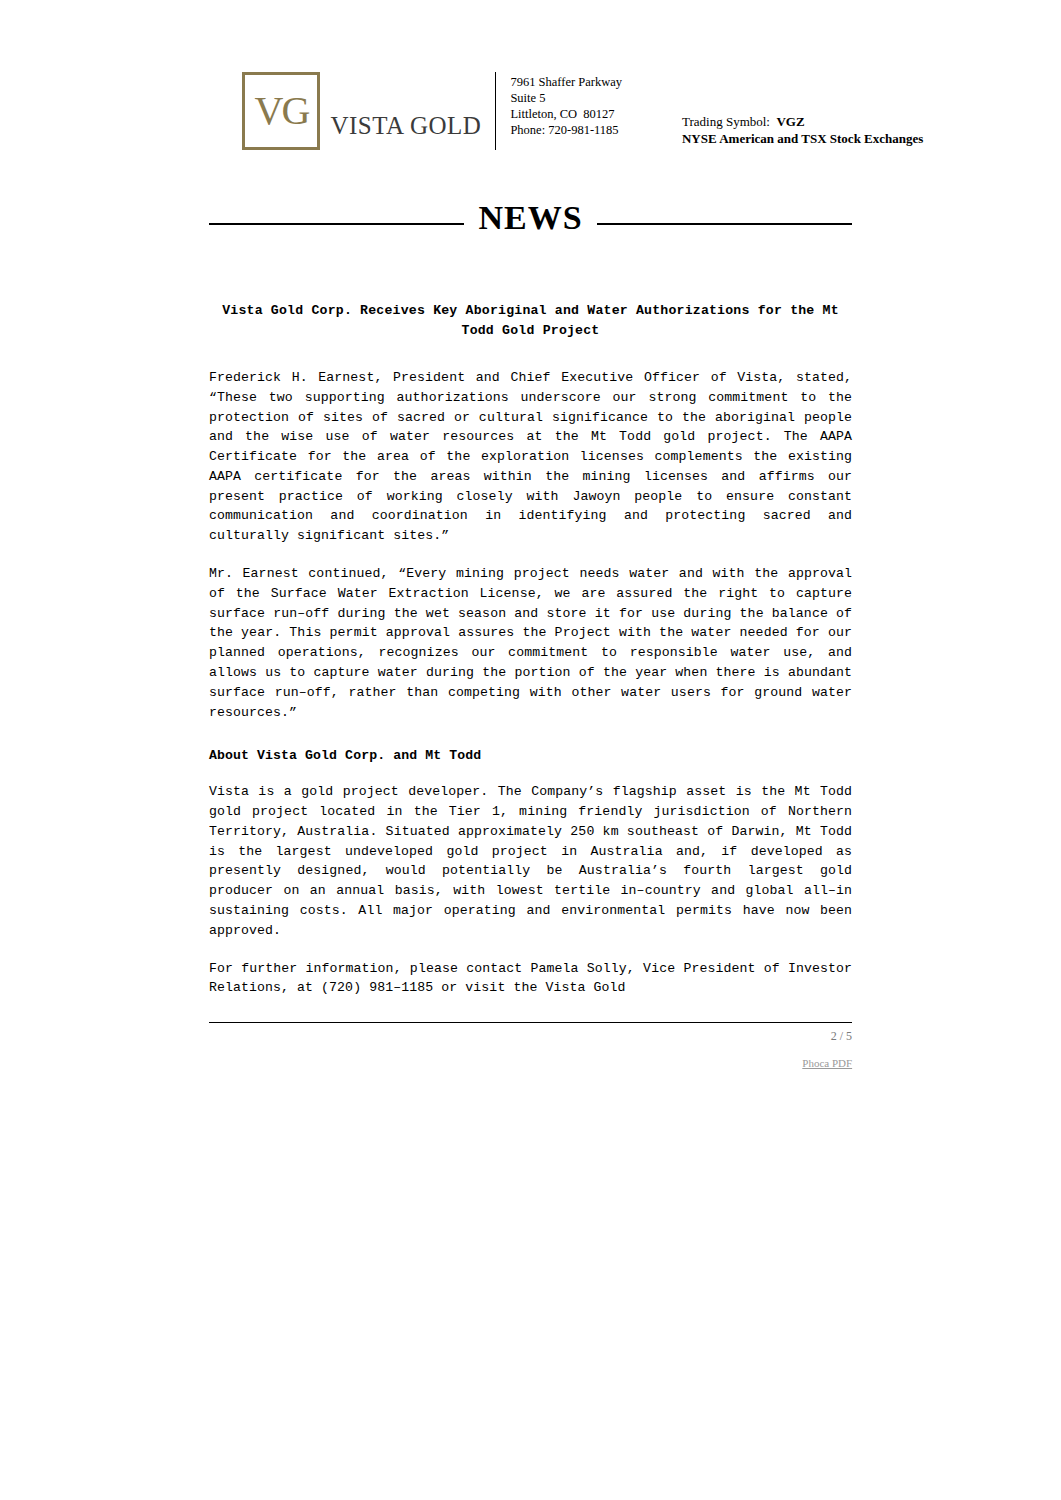VG
VISTA GOLD
7961 Shaffer Parkway
Suite 5
Littleton, CO 80127
Phone: 720-981-1185
Trading Symbol: VGZ
NYSE American and TSX Stock Exchanges
NEWS
Vista Gold Corp. Receives Key Aboriginal and Water Authorizations for the Mt Todd Gold Project
Frederick H. Earnest, President and Chief Executive Officer of Vista, stated, “These two supporting authorizations underscore our strong commitment to the protection of sites of sacred or cultural significance to the aboriginal people and the wise use of water resources at the Mt Todd gold project. The AAPA Certificate for the area of the exploration licenses complements the existing AAPA certificate for the areas within the mining licenses and affirms our present practice of working closely with Jawoyn people to ensure constant communication and coordination in identifying and protecting sacred and culturally significant sites.”
Mr. Earnest continued, “Every mining project needs water and with the approval of the Surface Water Extraction License, we are assured the right to capture surface run–off during the wet season and store it for use during the balance of the year. This permit approval assures the Project with the water needed for our planned operations, recognizes our commitment to responsible water use, and allows us to capture water during the portion of the year when there is abundant surface run–off, rather than competing with other water users for ground water resources.”
About Vista Gold Corp. and Mt Todd
Vista is a gold project developer. The Company’s flagship asset is the Mt Todd gold project located in the Tier 1, mining friendly jurisdiction of Northern Territory, Australia. Situated approximately 250 km southeast of Darwin, Mt Todd is the largest undeveloped gold project in Australia and, if developed as presently designed, would potentially be Australia’s fourth largest gold producer on an annual basis, with lowest tertile in–country and global all–in sustaining costs. All major operating and environmental permits have now been approved.
For further information, please contact Pamela Solly, Vice President of Investor Relations, at (720) 981–1185 or visit the Vista Gold
2 / 5
Phoca PDF